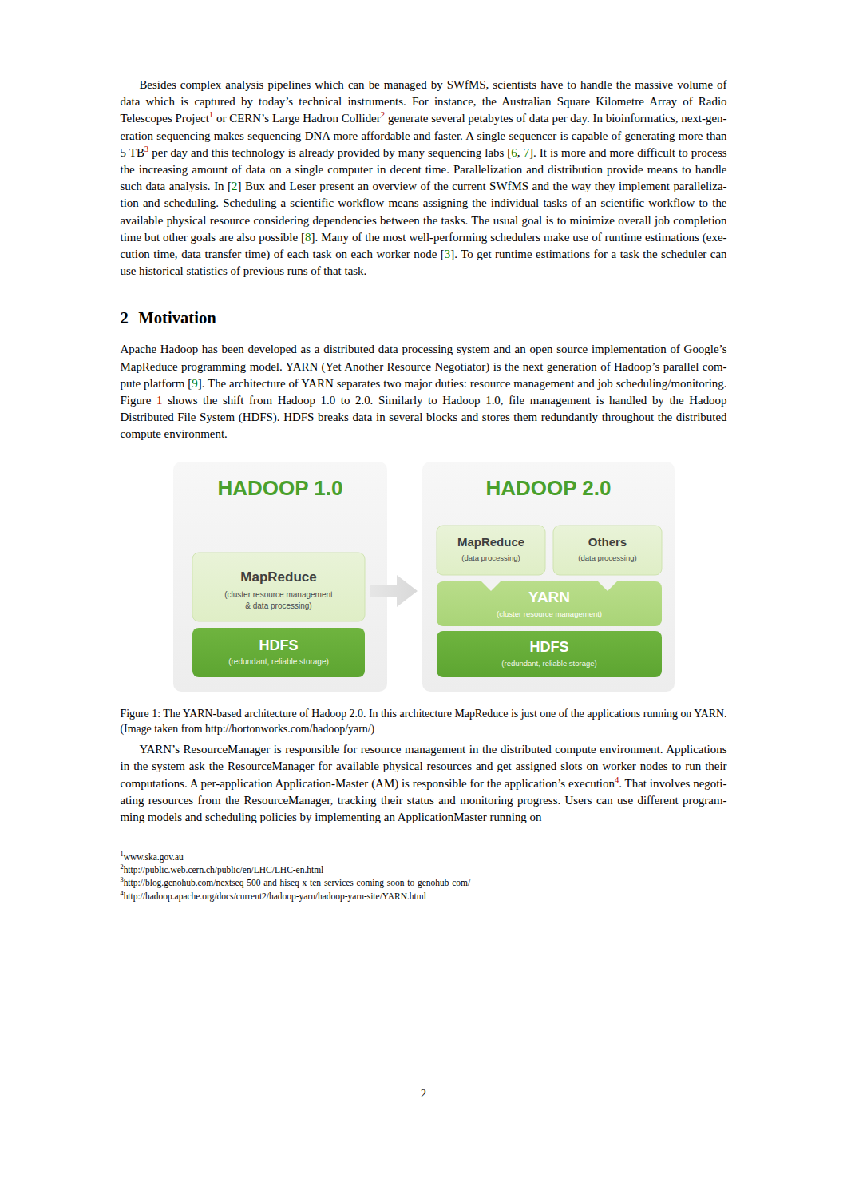Besides complex analysis pipelines which can be managed by SWfMS, scientists have to handle the massive volume of data which is captured by today’s technical instruments. For instance, the Australian Square Kilometre Array of Radio Telescopes Project1 or CERN’s Large Hadron Collider2 generate several petabytes of data per day. In bioinformatics, next-generation sequencing makes sequencing DNA more affordable and faster. A single sequencer is capable of generating more than 5 TB3 per day and this technology is already provided by many sequencing labs [6, 7]. It is more and more difficult to process the increasing amount of data on a single computer in decent time. Parallelization and distribution provide means to handle such data analysis. In [2] Bux and Leser present an overview of the current SWfMS and the way they implement parallelization and scheduling. Scheduling a scientific workflow means assigning the individual tasks of an scientific workflow to the available physical resource considering dependencies between the tasks. The usual goal is to minimize overall job completion time but other goals are also possible [8]. Many of the most well-performing schedulers make use of runtime estimations (execution time, data transfer time) of each task on each worker node [3]. To get runtime estimations for a task the scheduler can use historical statistics of previous runs of that task.
2 Motivation
Apache Hadoop has been developed as a distributed data processing system and an open source implementation of Google’s MapReduce programming model. YARN (Yet Another Resource Negotiator) is the next generation of Hadoop’s parallel compute platform [9]. The architecture of YARN separates two major duties: resource management and job scheduling/monitoring. Figure 1 shows the shift from Hadoop 1.0 to 2.0. Similarly to Hadoop 1.0, file management is handled by the Hadoop Distributed File System (HDFS). HDFS breaks data in several blocks and stores them redundantly throughout the distributed compute environment.
HADOOP 1.0 MapReduce (cluster resource management & data processing) HDFS (redundant, reliable storage) HADOOP 2.0 MapReduce (data processing) Others (data processing) YARN (cluster resource management) HDFS (redundant, reliable storage)
Figure 1: The YARN-based architecture of Hadoop 2.0. In this architecture MapReduce is just one of the applications running on YARN. (Image taken from http://hortonworks.com/hadoop/yarn/)
YARN’s ResourceManager is responsible for resource management in the distributed compute environment. Applications in the system ask the ResourceManager for available physical resources and get assigned slots on worker nodes to run their computations. A per-application Application-Master (AM) is responsible for the application’s execution4. That involves negotiating resources from the ResourceManager, tracking their status and monitoring progress. Users can use different programming models and scheduling policies by implementing an ApplicationMaster running on
1www.ska.gov.au
2http://public.web.cern.ch/public/en/LHC/LHC-en.html
3http://blog.genohub.com/nextseq-500-and-hiseq-x-ten-services-coming-soon-to-genohub-com/
4http://hadoop.apache.org/docs/current2/hadoop-yarn/hadoop-yarn-site/YARN.html
2